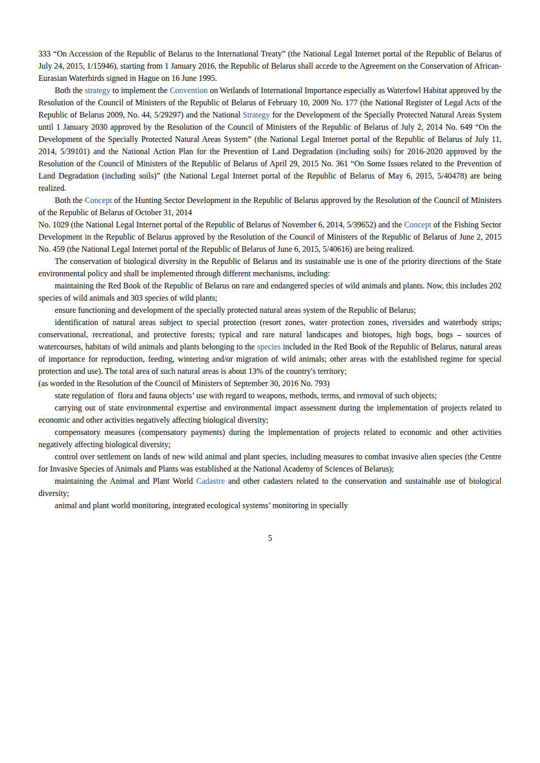333 “On Accession of the Republic of Belarus to the International Treaty” (the National Legal Internet portal of the Republic of Belarus of July 24, 2015, 1/15946), starting from 1 January 2016, the Republic of Belarus shall accede to the Agreement on the Conservation of African-Eurasian Waterbirds signed in Hague on 16 June 1995.
Both the strategy to implement the Convention on Wetlands of International Importance especially as Waterfowl Habitat approved by the Resolution of the Council of Ministers of the Republic of Belarus of February 10, 2009 No. 177 (the National Register of Legal Acts of the Republic of Belarus 2009, No. 44, 5/29297) and the National Strategy for the Development of the Specially Protected Natural Areas System until 1 January 2030 approved by the Resolution of the Council of Ministers of the Republic of Belarus of July 2, 2014 No. 649 “On the Development of the Specially Protected Natural Areas System” (the National Legal Internet portal of the Republic of Belarus of July 11, 2014, 5/39101) and the National Action Plan for the Prevention of Land Degradation (including soils) for 2016-2020 approved by the Resolution of the Council of Ministers of the Republic of Belarus of April 29, 2015 No. 361 “On Some Issues related to the Prevention of Land Degradation (including soils)” (the National Legal Internet portal of the Republic of Belarus of May 6, 2015, 5/40478) are being realized.
Both the Concept of the Hunting Sector Development in the Republic of Belarus approved by the Resolution of the Council of Ministers of the Republic of Belarus of October 31, 2014
No. 1029 (the National Legal Internet portal of the Republic of Belarus of November 6, 2014, 5/39652) and the Concept of the Fishing Sector Development in the Republic of Belarus approved by the Resolution of the Council of Ministers of the Republic of Belarus of June 2, 2015 No. 459 (the National Legal Internet portal of the Republic of Belarus of June 6, 2015, 5/40616) are being realized.
The conservation of biological diversity in the Republic of Belarus and its sustainable use is one of the priority directions of the State environmental policy and shall be implemented through different mechanisms, including:
maintaining the Red Book of the Republic of Belarus on rare and endangered species of wild animals and plants. Now, this includes 202 species of wild animals and 303 species of wild plants;
ensure functioning and development of the specially protected natural areas system of the Republic of Belarus;
identification of natural areas subject to special protection (resort zones, water protection zones, riversides and waterbody strips; conservational, recreational, and protective forests; typical and rare natural landscapes and biotopes, high bogs, bogs – sources of watercourses, habitats of wild animals and plants belonging to the species included in the Red Book of the Republic of Belarus, natural areas of importance for reproduction, feeding, wintering and/or migration of wild animals; other areas with the established regime for special protection and use). The total area of such natural areas is about 13% of the country's territory;
(as worded in the Resolution of the Council of Ministers of September 30, 2016 No. 793)
state regulation of flora and fauna objects’ use with regard to weapons, methods, terms, and removal of such objects;
carrying out of state environmental expertise and environmental impact assessment during the implementation of projects related to economic and other activities negatively affecting biological diversity;
compensatory measures (compensatory payments) during the implementation of projects related to economic and other activities negatively affecting biological diversity;
control over settlement on lands of new wild animal and plant species, including measures to combat invasive alien species (the Centre for Invasive Species of Animals and Plants was established at the National Academy of Sciences of Belarus);
maintaining the Animal and Plant World Cadastre and other cadasters related to the conservation and sustainable use of biological diversity;
animal and plant world monitoring, integrated ecological systems’ monitoring in specially
5